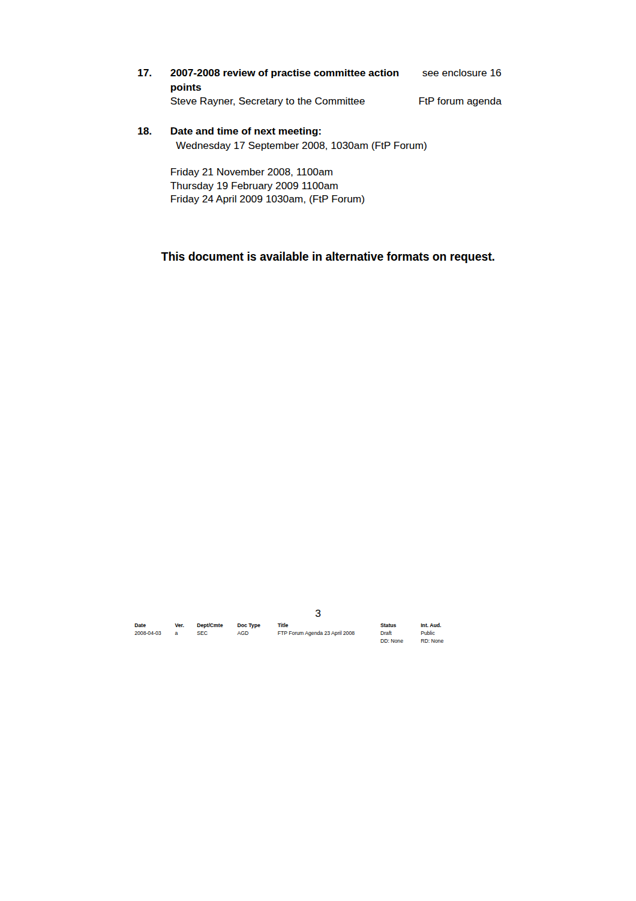17.
2007-2008 review of practise committee action points
see enclosure 16
Steve Rayner, Secretary to the Committee
FtP forum agenda
18.
Date and time of next meeting:
Wednesday 17 September 2008, 1030am (FtP Forum)
Friday 21 November 2008, 1100am
Thursday 19 February 2009 1100am
Friday 24 April 2009 1030am, (FtP Forum)
This document is available in alternative formats on request.
3
| Date | Ver. | Dept/Cmte | Doc Type | Title | Status | Int. Aud. |
| 2008-04-03 | a | SEC | AGD | FTP Forum Agenda 23 April 2008 | Draft | Public |
| | | | | | DD: None | RD: None |